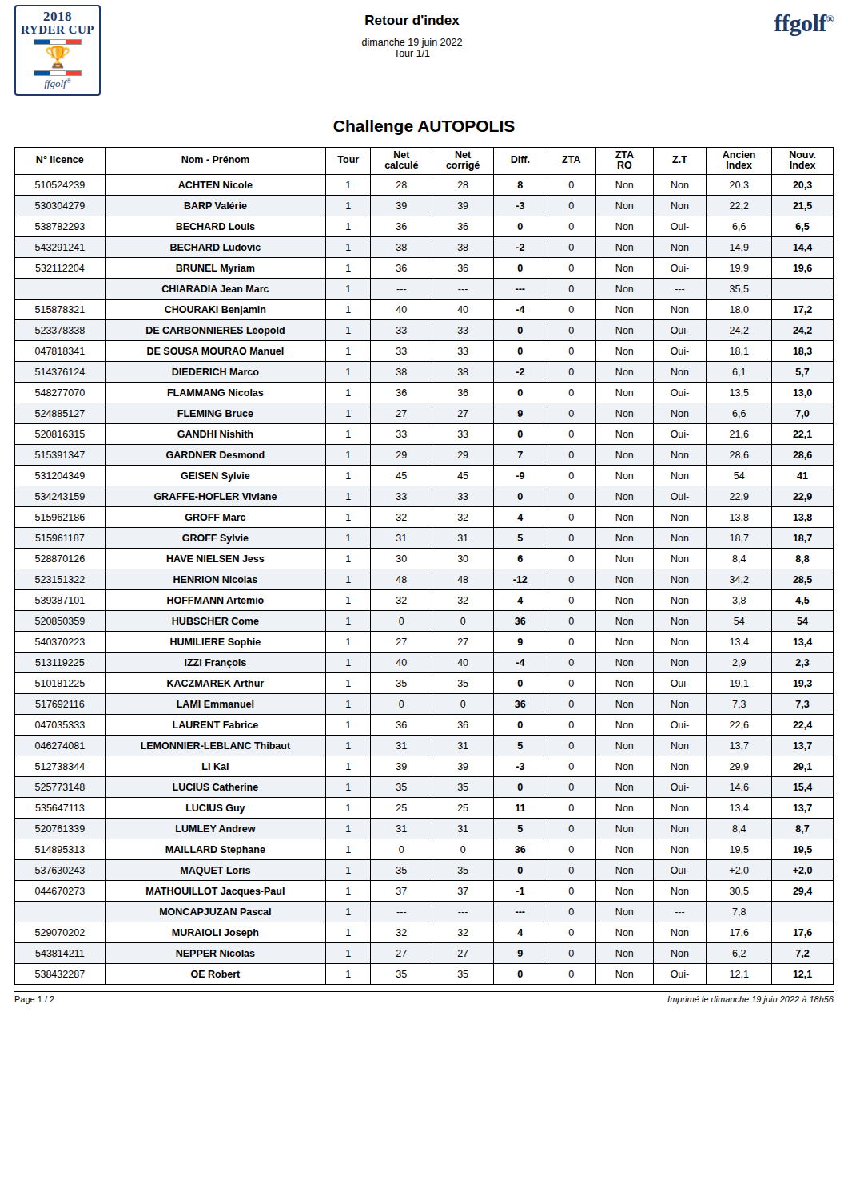2018
RYDER CUP
🏆
ffgolf®
Retour d'index
dimanche 19 juin 2022
Tour 1/1
ffgolf®
Challenge AUTOPOLIS
| N° licence | Nom - Prénom | Tour | Net calculé | Net corrigé | Diff. | ZTA | ZTA RO | Z.T | Ancien Index | Nouv. Index |
| --- | --- | --- | --- | --- | --- | --- | --- | --- | --- | --- |
| 510524239 | ACHTEN Nicole | 1 | 28 | 28 | 8 | 0 | Non | Non | 20,3 | 20,3 |
| 530304279 | BARP Valérie | 1 | 39 | 39 | -3 | 0 | Non | Non | 22,2 | 21,5 |
| 538782293 | BECHARD Louis | 1 | 36 | 36 | 0 | 0 | Non | Oui- | 6,6 | 6,5 |
| 543291241 | BECHARD Ludovic | 1 | 38 | 38 | -2 | 0 | Non | Non | 14,9 | 14,4 |
| 532112204 | BRUNEL Myriam | 1 | 36 | 36 | 0 | 0 | Non | Oui- | 19,9 | 19,6 |
| | CHIARADIA Jean Marc | 1 | --- | --- | --- | 0 | Non | --- | 35,5 | |
| 515878321 | CHOURAKI Benjamin | 1 | 40 | 40 | -4 | 0 | Non | Non | 18,0 | 17,2 |
| 523378338 | DE CARBONNIERES Léopold | 1 | 33 | 33 | 0 | 0 | Non | Oui- | 24,2 | 24,2 |
| 047818341 | DE SOUSA MOURAO Manuel | 1 | 33 | 33 | 0 | 0 | Non | Oui- | 18,1 | 18,3 |
| 514376124 | DIEDERICH Marco | 1 | 38 | 38 | -2 | 0 | Non | Non | 6,1 | 5,7 |
| 548277070 | FLAMMANG Nicolas | 1 | 36 | 36 | 0 | 0 | Non | Oui- | 13,5 | 13,0 |
| 524885127 | FLEMING Bruce | 1 | 27 | 27 | 9 | 0 | Non | Non | 6,6 | 7,0 |
| 520816315 | GANDHI Nishith | 1 | 33 | 33 | 0 | 0 | Non | Oui- | 21,6 | 22,1 |
| 515391347 | GARDNER Desmond | 1 | 29 | 29 | 7 | 0 | Non | Non | 28,6 | 28,6 |
| 531204349 | GEISEN Sylvie | 1 | 45 | 45 | -9 | 0 | Non | Non | 54 | 41 |
| 534243159 | GRAFFE-HOFLER Viviane | 1 | 33 | 33 | 0 | 0 | Non | Oui- | 22,9 | 22,9 |
| 515962186 | GROFF Marc | 1 | 32 | 32 | 4 | 0 | Non | Non | 13,8 | 13,8 |
| 515961187 | GROFF Sylvie | 1 | 31 | 31 | 5 | 0 | Non | Non | 18,7 | 18,7 |
| 528870126 | HAVE NIELSEN Jess | 1 | 30 | 30 | 6 | 0 | Non | Non | 8,4 | 8,8 |
| 523151322 | HENRION Nicolas | 1 | 48 | 48 | -12 | 0 | Non | Non | 34,2 | 28,5 |
| 539387101 | HOFFMANN Artemio | 1 | 32 | 32 | 4 | 0 | Non | Non | 3,8 | 4,5 |
| 520850359 | HUBSCHER Come | 1 | 0 | 0 | 36 | 0 | Non | Non | 54 | 54 |
| 540370223 | HUMILIERE Sophie | 1 | 27 | 27 | 9 | 0 | Non | Non | 13,4 | 13,4 |
| 513119225 | IZZI François | 1 | 40 | 40 | -4 | 0 | Non | Non | 2,9 | 2,3 |
| 510181225 | KACZMAREK Arthur | 1 | 35 | 35 | 0 | 0 | Non | Oui- | 19,1 | 19,3 |
| 517692116 | LAMI Emmanuel | 1 | 0 | 0 | 36 | 0 | Non | Non | 7,3 | 7,3 |
| 047035333 | LAURENT Fabrice | 1 | 36 | 36 | 0 | 0 | Non | Oui- | 22,6 | 22,4 |
| 046274081 | LEMONNIER-LEBLANC Thibaut | 1 | 31 | 31 | 5 | 0 | Non | Non | 13,7 | 13,7 |
| 512738344 | LI Kai | 1 | 39 | 39 | -3 | 0 | Non | Non | 29,9 | 29,1 |
| 525773148 | LUCIUS Catherine | 1 | 35 | 35 | 0 | 0 | Non | Oui- | 14,6 | 15,4 |
| 535647113 | LUCIUS Guy | 1 | 25 | 25 | 11 | 0 | Non | Non | 13,4 | 13,7 |
| 520761339 | LUMLEY Andrew | 1 | 31 | 31 | 5 | 0 | Non | Non | 8,4 | 8,7 |
| 514895313 | MAILLARD Stephane | 1 | 0 | 0 | 36 | 0 | Non | Non | 19,5 | 19,5 |
| 537630243 | MAQUET Loris | 1 | 35 | 35 | 0 | 0 | Non | Oui- | +2,0 | +2,0 |
| 044670273 | MATHOUILLOT Jacques-Paul | 1 | 37 | 37 | -1 | 0 | Non | Non | 30,5 | 29,4 |
| | MONCAPJUZAN Pascal | 1 | --- | --- | --- | 0 | Non | --- | 7,8 | |
| 529070202 | MURAIOLI Joseph | 1 | 32 | 32 | 4 | 0 | Non | Non | 17,6 | 17,6 |
| 543814211 | NEPPER Nicolas | 1 | 27 | 27 | 9 | 0 | Non | Non | 6,2 | 7,2 |
| 538432287 | OE Robert | 1 | 35 | 35 | 0 | 0 | Non | Oui- | 12,1 | 12,1 |
Page 1 / 2
Imprimé le dimanche 19 juin 2022 à 18h56